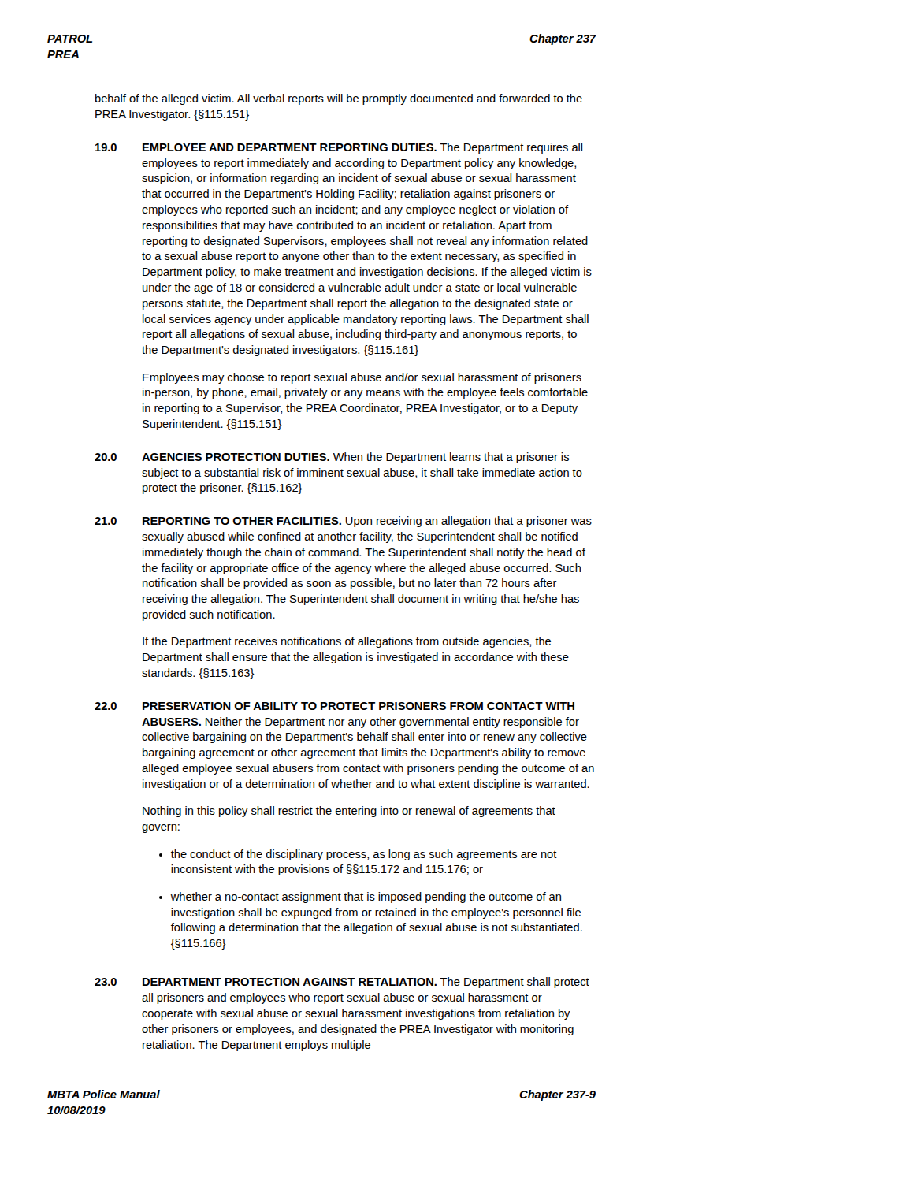PATROL
PREA
Chapter 237
behalf of the alleged victim. All verbal reports will be promptly documented and forwarded to the PREA Investigator. {§115.151}
19.0
EMPLOYEE AND DEPARTMENT REPORTING DUTIES. The Department requires all employees to report immediately and according to Department policy any knowledge, suspicion, or information regarding an incident of sexual abuse or sexual harassment that occurred in the Department's Holding Facility; retaliation against prisoners or employees who reported such an incident; and any employee neglect or violation of responsibilities that may have contributed to an incident or retaliation. Apart from reporting to designated Supervisors, employees shall not reveal any information related to a sexual abuse report to anyone other than to the extent necessary, as specified in Department policy, to make treatment and investigation decisions. If the alleged victim is under the age of 18 or considered a vulnerable adult under a state or local vulnerable persons statute, the Department shall report the allegation to the designated state or local services agency under applicable mandatory reporting laws. The Department shall report all allegations of sexual abuse, including third-party and anonymous reports, to the Department's designated investigators. {§115.161}
Employees may choose to report sexual abuse and/or sexual harassment of prisoners in-person, by phone, email, privately or any means with the employee feels comfortable in reporting to a Supervisor, the PREA Coordinator, PREA Investigator, or to a Deputy Superintendent. {§115.151}
20.0
AGENCIES PROTECTION DUTIES. When the Department learns that a prisoner is subject to a substantial risk of imminent sexual abuse, it shall take immediate action to protect the prisoner. {§115.162}
21.0
REPORTING TO OTHER FACILITIES. Upon receiving an allegation that a prisoner was sexually abused while confined at another facility, the Superintendent shall be notified immediately though the chain of command. The Superintendent shall notify the head of the facility or appropriate office of the agency where the alleged abuse occurred. Such notification shall be provided as soon as possible, but no later than 72 hours after receiving the allegation. The Superintendent shall document in writing that he/she has provided such notification.
If the Department receives notifications of allegations from outside agencies, the Department shall ensure that the allegation is investigated in accordance with these standards. {§115.163}
22.0
PRESERVATION OF ABILITY TO PROTECT PRISONERS FROM CONTACT WITH ABUSERS. Neither the Department nor any other governmental entity responsible for collective bargaining on the Department's behalf shall enter into or renew any collective bargaining agreement or other agreement that limits the Department's ability to remove alleged employee sexual abusers from contact with prisoners pending the outcome of an investigation or of a determination of whether and to what extent discipline is warranted.
Nothing in this policy shall restrict the entering into or renewal of agreements that govern:
the conduct of the disciplinary process, as long as such agreements are not inconsistent with the provisions of §§115.172 and 115.176; or
whether a no-contact assignment that is imposed pending the outcome of an investigation shall be expunged from or retained in the employee's personnel file following a determination that the allegation of sexual abuse is not substantiated. {§115.166}
23.0
DEPARTMENT PROTECTION AGAINST RETALIATION. The Department shall protect all prisoners and employees who report sexual abuse or sexual harassment or cooperate with sexual abuse or sexual harassment investigations from retaliation by other prisoners or employees, and designated the PREA Investigator with monitoring retaliation. The Department employs multiple
MBTA Police Manual
10/08/2019
Chapter 237-9